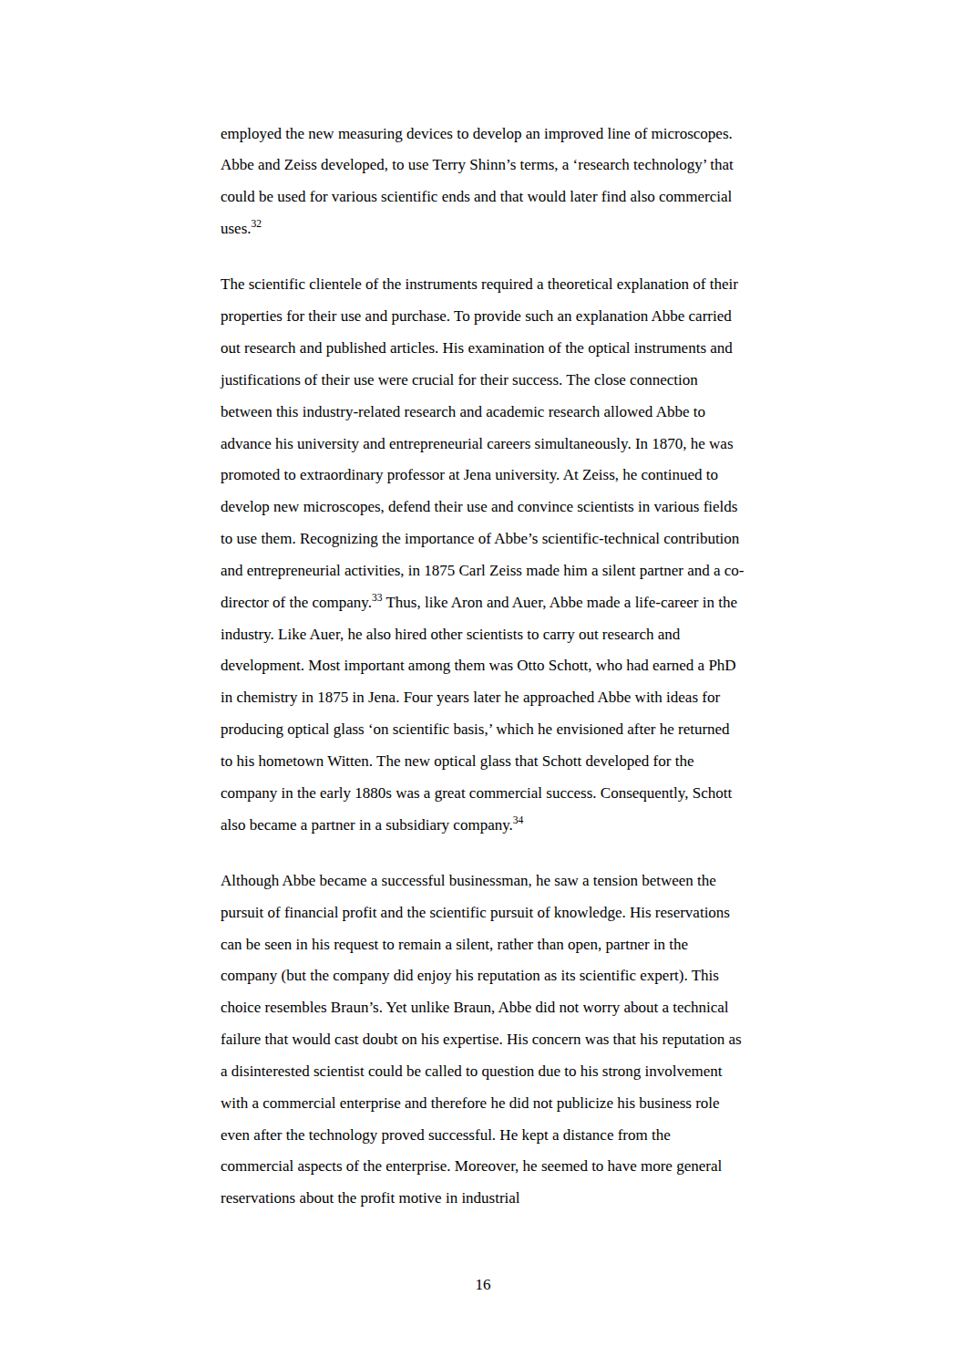employed the new measuring devices to develop an improved line of microscopes. Abbe and Zeiss developed, to use Terry Shinn’s terms, a ‘research technology’ that could be used for various scientific ends and that would later find also commercial uses.32
The scientific clientele of the instruments required a theoretical explanation of their properties for their use and purchase. To provide such an explanation Abbe carried out research and published articles. His examination of the optical instruments and justifications of their use were crucial for their success. The close connection between this industry-related research and academic research allowed Abbe to advance his university and entrepreneurial careers simultaneously. In 1870, he was promoted to extraordinary professor at Jena university. At Zeiss, he continued to develop new microscopes, defend their use and convince scientists in various fields to use them. Recognizing the importance of Abbe’s scientific-technical contribution and entrepreneurial activities, in 1875 Carl Zeiss made him a silent partner and a co-director of the company.33 Thus, like Aron and Auer, Abbe made a life-career in the industry. Like Auer, he also hired other scientists to carry out research and development. Most important among them was Otto Schott, who had earned a PhD in chemistry in 1875 in Jena. Four years later he approached Abbe with ideas for producing optical glass ‘on scientific basis,’ which he envisioned after he returned to his hometown Witten. The new optical glass that Schott developed for the company in the early 1880s was a great commercial success. Consequently, Schott also became a partner in a subsidiary company.34
Although Abbe became a successful businessman, he saw a tension between the pursuit of financial profit and the scientific pursuit of knowledge. His reservations can be seen in his request to remain a silent, rather than open, partner in the company (but the company did enjoy his reputation as its scientific expert). This choice resembles Braun’s. Yet unlike Braun, Abbe did not worry about a technical failure that would cast doubt on his expertise. His concern was that his reputation as a disinterested scientist could be called to question due to his strong involvement with a commercial enterprise and therefore he did not publicize his business role even after the technology proved successful. He kept a distance from the commercial aspects of the enterprise. Moreover, he seemed to have more general reservations about the profit motive in industrial
16